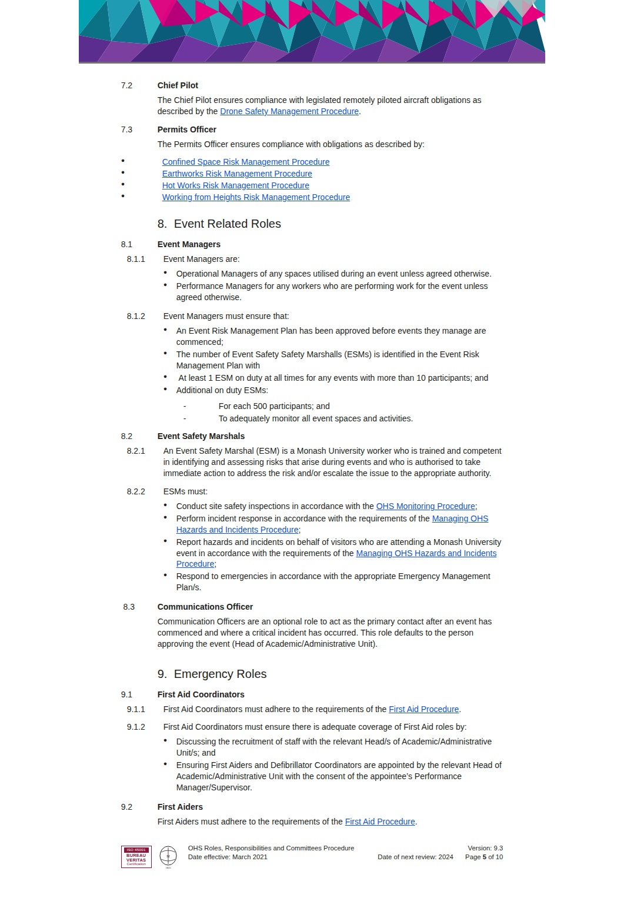7.2
Chief Pilot
The Chief Pilot ensures compliance with legislated remotely piloted aircraft obligations as described by the Drone Safety Management Procedure.
7.3
Permits Officer
The Permits Officer ensures compliance with obligations as described by:
Confined Space Risk Management Procedure
Earthworks Risk Management Procedure
Hot Works Risk Management Procedure
Working from Heights Risk Management Procedure
8. Event Related Roles
8.1
Event Managers
8.1.1
Event Managers are:
Operational Managers of any spaces utilised during an event unless agreed otherwise.
Performance Managers for any workers who are performing work for the event unless agreed otherwise.
8.1.2
Event Managers must ensure that:
An Event Risk Management Plan has been approved before events they manage are commenced;
The number of Event Safety Safety Marshalls (ESMs) is identified in the Event Risk Management Plan with
At least 1 ESM on duty at all times for any events with more than 10 participants; and
Additional on duty ESMs:
For each 500 participants; and
To adequately monitor all event spaces and activities.
8.2
Event Safety Marshals
8.2.1
An Event Safety Marshal (ESM) is a Monash University worker who is trained and competent in identifying and assessing risks that arise during events and who is authorised to take immediate action to address the risk and/or escalate the issue to the appropriate authority.
8.2.2
ESMs must:
Conduct site safety inspections in accordance with the OHS Monitoring Procedure;
Perform incident response in accordance with the requirements of the Managing OHS Hazards and Incidents Procedure;
Report hazards and incidents on behalf of visitors who are attending a Monash University event in accordance with the requirements of the Managing OHS Hazards and Incidents Procedure;
Respond to emergencies in accordance with the appropriate Emergency Management Plan/s.
8.3
Communications Officer
Communication Officers are an optional role to act as the primary contact after an event has commenced and where a critical incident has occurred. This role defaults to the person approving the event (Head of Academic/Administrative Unit).
9. Emergency Roles
9.1
First Aid Coordinators
9.1.1
First Aid Coordinators must adhere to the requirements of the First Aid Procedure.
9.1.2
First Aid Coordinators must ensure there is adequate coverage of First Aid roles by:
Discussing the recruitment of staff with the relevant Head/s of Academic/Administrative Unit/s; and
Ensuring First Aiders and Defibrillator Coordinators are appointed by the relevant Head of Academic/Administrative Unit with the consent of the appointee’s Performance Manager/Supervisor.
9.2
First Aiders
First Aiders must adhere to the requirements of the First Aid Procedure.
ISO 45001
BUREAU
VERITAS
Certification
M 1825
OHS Roles, Responsibilities and Committees Procedure
Date effective: March 2021
Date of next review: 2024
Version: 9.3
Page 5 of 10